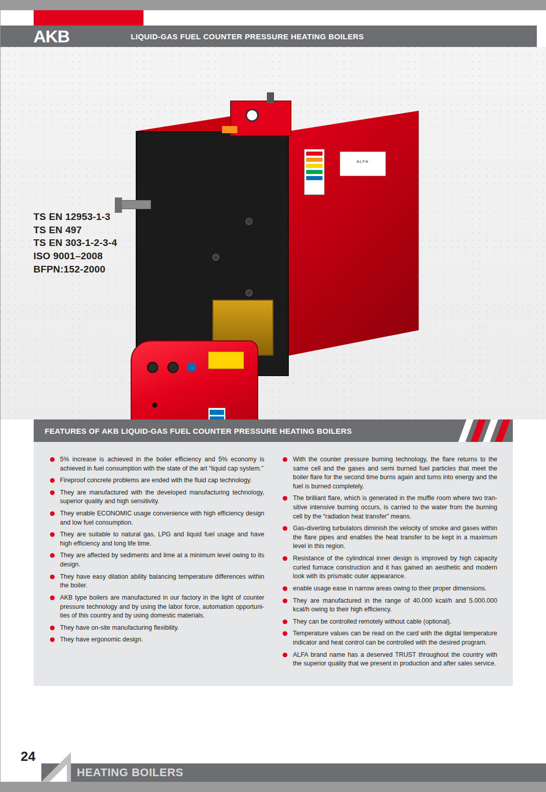AKB
Liquid-Gas Fuel Counter Pressure Heating Boilers
ALFA
ALFA
TS EN 12953-1-3
TS EN 497
TS EN 303-1-2-3-4
ISO 9001–2008
BFPN:152-2000
Features of AKB Liquid-Gas Fuel Counter Pressure Heating Boilers
5% increase is achieved in the boiler efficiency and 5% economy is achieved in fuel consumption with the state of the art “liquid cap system.”
Fireproof concrete problems are ended with the fluid cap technology.
They are manufactured with the developed manufacturing technology, superior quality and high sensitivity.
They enable ECONOMIC usage convenience with high efficiency design and low fuel consumption.
They are suitable to natural gas, LPG and liquid fuel usage and have high efficiency and long life time.
They are affected by sediments and lime at a minimum level owing to its design.
They have easy dilation ability balancing temperature differences within the boiler.
AKB type boilers are manufactured in our factory in the light of counter pressure technology and by using the labor force, automation opportunities of this country and by using domestic materials.
They have on-site manufacturing flexibility.
They have ergonomic design.
With the counter pressure burning technology, the flare returns to the same cell and the gases and semi burned fuel particles that meet the boiler flare for the second time burns again and turns into energy and the fuel is burned completely.
The brilliant flare, which is generated in the muffle room where two transitive intensive burning occurs, is carried to the water from the burning cell by the “radiation heat transfer” means.
Gas-diverting turbulators diminish the velocity of smoke and gases within the flare pipes and enables the heat transfer to be kept in a maximum level in this region.
Resistance of the cylindrical inner design is improved by high capacity curled furnace construction and it has gained an aesthetic and modern look with its prismatic outer appearance.
enable usage ease in narrow areas owing to their proper dimensions.
They are manufactured in the range of 40.000 kcal/h and 5.000.000 kcal/h owing to their high efficiency.
They can be controlled remotely without cable (optional).
Temperature values can be read on the card with the digital temperature indicator and heat control can be controlled with the desired program.
ALFA brand name has a deserved TRUST throughout the country with the superior quality that we present in production and after sales service.
24
Heating Boilers